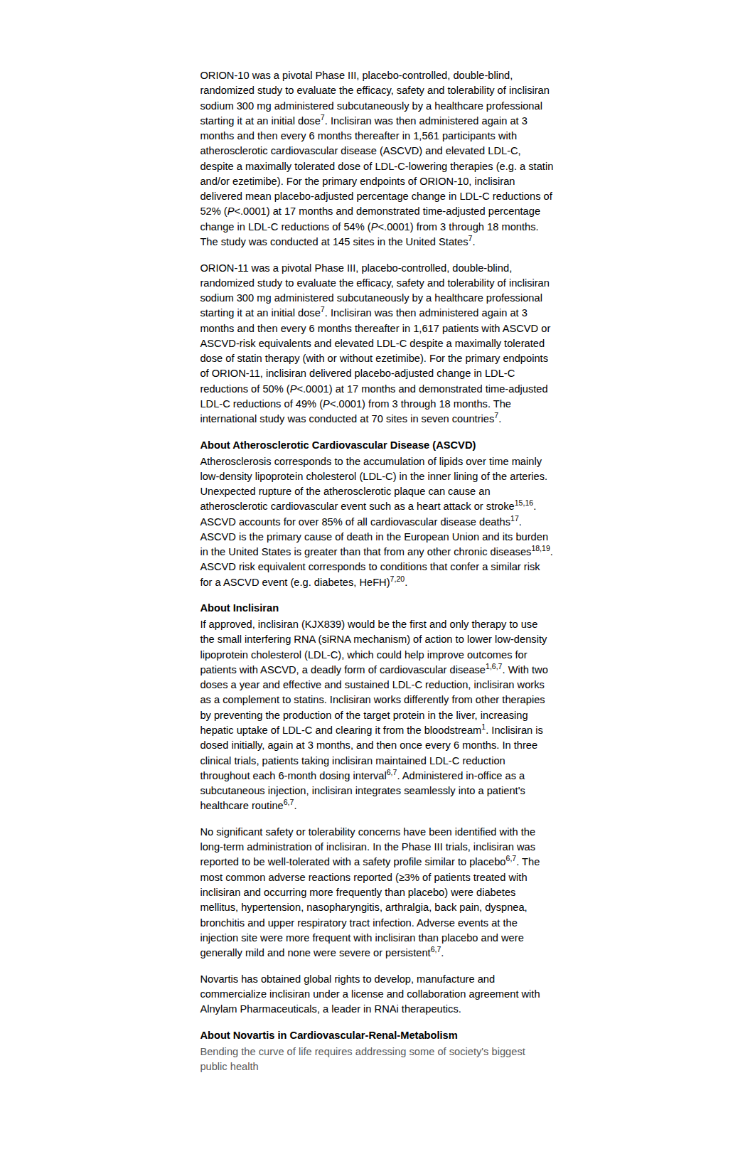ORION-10 was a pivotal Phase III, placebo-controlled, double-blind, randomized study to evaluate the efficacy, safety and tolerability of inclisiran sodium 300 mg administered subcutaneously by a healthcare professional starting it at an initial dose7. Inclisiran was then administered again at 3 months and then every 6 months thereafter in 1,561 participants with atherosclerotic cardiovascular disease (ASCVD) and elevated LDL-C, despite a maximally tolerated dose of LDL-C-lowering therapies (e.g. a statin and/or ezetimibe). For the primary endpoints of ORION-10, inclisiran delivered mean placebo-adjusted percentage change in LDL-C reductions of 52% (P<.0001) at 17 months and demonstrated time-adjusted percentage change in LDL-C reductions of 54% (P<.0001) from 3 through 18 months. The study was conducted at 145 sites in the United States7.
ORION-11 was a pivotal Phase III, placebo-controlled, double-blind, randomized study to evaluate the efficacy, safety and tolerability of inclisiran sodium 300 mg administered subcutaneously by a healthcare professional starting it at an initial dose7. Inclisiran was then administered again at 3 months and then every 6 months thereafter in 1,617 patients with ASCVD or ASCVD-risk equivalents and elevated LDL-C despite a maximally tolerated dose of statin therapy (with or without ezetimibe). For the primary endpoints of ORION-11, inclisiran delivered placebo-adjusted change in LDL-C reductions of 50% (P<.0001) at 17 months and demonstrated time-adjusted LDL-C reductions of 49% (P<.0001) from 3 through 18 months. The international study was conducted at 70 sites in seven countries7.
About Atherosclerotic Cardiovascular Disease (ASCVD)
Atherosclerosis corresponds to the accumulation of lipids over time mainly low-density lipoprotein cholesterol (LDL-C) in the inner lining of the arteries. Unexpected rupture of the atherosclerotic plaque can cause an atherosclerotic cardiovascular event such as a heart attack or stroke15,16. ASCVD accounts for over 85% of all cardiovascular disease deaths17. ASCVD is the primary cause of death in the European Union and its burden in the United States is greater than that from any other chronic diseases18,19. ASCVD risk equivalent corresponds to conditions that confer a similar risk for a ASCVD event (e.g. diabetes, HeFH)7,20.
About Inclisiran
If approved, inclisiran (KJX839) would be the first and only therapy to use the small interfering RNA (siRNA mechanism) of action to lower low-density lipoprotein cholesterol (LDL-C), which could help improve outcomes for patients with ASCVD, a deadly form of cardiovascular disease1,6,7. With two doses a year and effective and sustained LDL-C reduction, inclisiran works as a complement to statins. Inclisiran works differently from other therapies by preventing the production of the target protein in the liver, increasing hepatic uptake of LDL-C and clearing it from the bloodstream1. Inclisiran is dosed initially, again at 3 months, and then once every 6 months. In three clinical trials, patients taking inclisiran maintained LDL-C reduction throughout each 6-month dosing interval6,7. Administered in-office as a subcutaneous injection, inclisiran integrates seamlessly into a patient's healthcare routine6,7.
No significant safety or tolerability concerns have been identified with the long-term administration of inclisiran. In the Phase III trials, inclisiran was reported to be well-tolerated with a safety profile similar to placebo6,7. The most common adverse reactions reported (≥3% of patients treated with inclisiran and occurring more frequently than placebo) were diabetes mellitus, hypertension, nasopharyngitis, arthralgia, back pain, dyspnea, bronchitis and upper respiratory tract infection. Adverse events at the injection site were more frequent with inclisiran than placebo and were generally mild and none were severe or persistent6,7.
Novartis has obtained global rights to develop, manufacture and commercialize inclisiran under a license and collaboration agreement with Alnylam Pharmaceuticals, a leader in RNAi therapeutics.
About Novartis in Cardiovascular-Renal-Metabolism
Bending the curve of life requires addressing some of society's biggest public health